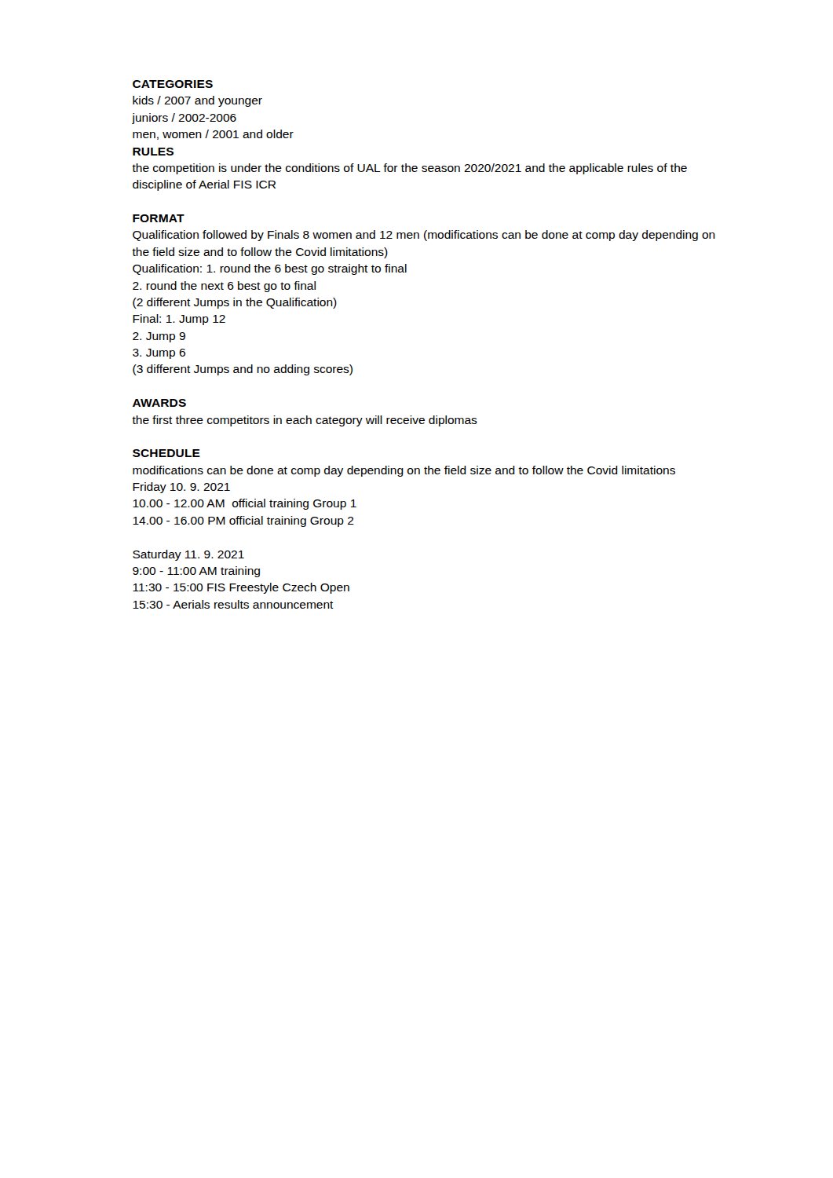CATEGORIES
kids / 2007 and younger
juniors / 2002-2006
men, women / 2001 and older
RULES
the competition is under the conditions of UAL for the season 2020/2021 and the applicable rules of the discipline of Aerial FIS ICR
FORMAT
Qualification followed by Finals 8 women and 12 men (modifications can be done at comp day depending on the field size and to follow the Covid limitations)
Qualification: 1. round the 6 best go straight to final
2. round the next 6 best go to final
(2 different Jumps in the Qualification)
Final: 1. Jump 12
2. Jump 9
3. Jump 6
(3 different Jumps and no adding scores)
AWARDS
the first three competitors in each category will receive diplomas
SCHEDULE
modifications can be done at comp day depending on the field size and to follow the Covid limitations
Friday 10. 9. 2021
10.00 - 12.00 AM official training Group 1
14.00 - 16.00 PM official training Group 2
Saturday 11. 9. 2021
9:00 - 11:00 AM training
11:30 - 15:00 FIS Freestyle Czech Open
15:30 - Aerials results announcement